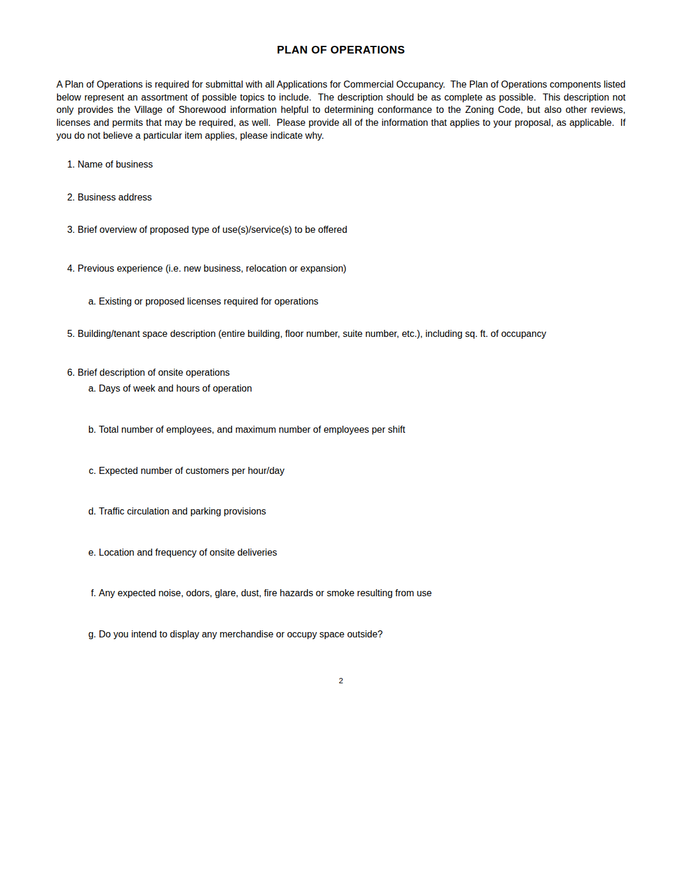PLAN OF OPERATIONS
A Plan of Operations is required for submittal with all Applications for Commercial Occupancy. The Plan of Operations components listed below represent an assortment of possible topics to include. The description should be as complete as possible. This description not only provides the Village of Shorewood information helpful to determining conformance to the Zoning Code, but also other reviews, licenses and permits that may be required, as well. Please provide all of the information that applies to your proposal, as applicable. If you do not believe a particular item applies, please indicate why.
Name of business
Business address
Brief overview of proposed type of use(s)/service(s) to be offered
Previous experience (i.e. new business, relocation or expansion)
Existing or proposed licenses required for operations
Building/tenant space description (entire building, floor number, suite number, etc.), including sq. ft. of occupancy
Brief description of onsite operations
Days of week and hours of operation
Total number of employees, and maximum number of employees per shift
Expected number of customers per hour/day
Traffic circulation and parking provisions
Location and frequency of onsite deliveries
Any expected noise, odors, glare, dust, fire hazards or smoke resulting from use
Do you intend to display any merchandise or occupy space outside?
2